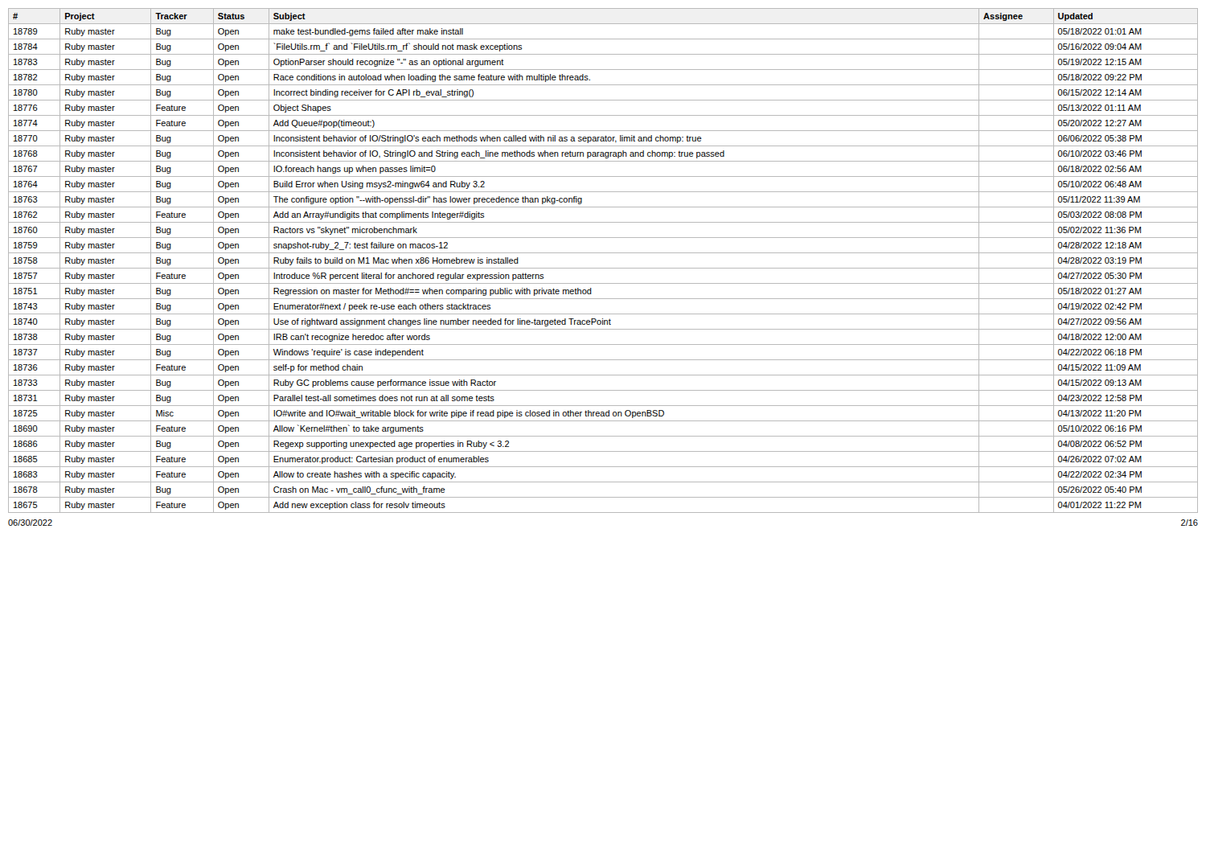| # | Project | Tracker | Status | Subject | Assignee | Updated |
| --- | --- | --- | --- | --- | --- | --- |
| 18789 | Ruby master | Bug | Open | make test-bundled-gems failed after make install | | 05/18/2022 01:01 AM |
| 18784 | Ruby master | Bug | Open | `FileUtils.rm_f` and `FileUtils.rm_rf` should not mask exceptions | | 05/16/2022 09:04 AM |
| 18783 | Ruby master | Bug | Open | OptionParser should recognize "-" as an optional argument | | 05/19/2022 12:15 AM |
| 18782 | Ruby master | Bug | Open | Race conditions in autoload when loading the same feature with multiple threads. | | 05/18/2022 09:22 PM |
| 18780 | Ruby master | Bug | Open | Incorrect binding receiver for C API rb_eval_string() | | 06/15/2022 12:14 AM |
| 18776 | Ruby master | Feature | Open | Object Shapes | | 05/13/2022 01:11 AM |
| 18774 | Ruby master | Feature | Open | Add Queue#pop(timeout:) | | 05/20/2022 12:27 AM |
| 18770 | Ruby master | Bug | Open | Inconsistent behavior of IO/StringIO's each methods when called with nil as a separator, limit and chomp: true | | 06/06/2022 05:38 PM |
| 18768 | Ruby master | Bug | Open | Inconsistent behavior of IO, StringIO and String each_line methods when return paragraph and chomp: true passed | | 06/10/2022 03:46 PM |
| 18767 | Ruby master | Bug | Open | IO.foreach hangs up when passes limit=0 | | 06/18/2022 02:56 AM |
| 18764 | Ruby master | Bug | Open | Build Error when Using msys2-mingw64 and Ruby 3.2 | | 05/10/2022 06:48 AM |
| 18763 | Ruby master | Bug | Open | The configure option "--with-openssl-dir" has lower precedence than pkg-config | | 05/11/2022 11:39 AM |
| 18762 | Ruby master | Feature | Open | Add an Array#undigits that compliments Integer#digits | | 05/03/2022 08:08 PM |
| 18760 | Ruby master | Bug | Open | Ractors vs "skynet" microbenchmark | | 05/02/2022 11:36 PM |
| 18759 | Ruby master | Bug | Open | snapshot-ruby_2_7: test failure on macos-12 | | 04/28/2022 12:18 AM |
| 18758 | Ruby master | Bug | Open | Ruby fails to build on M1 Mac when x86 Homebrew is installed | | 04/28/2022 03:19 PM |
| 18757 | Ruby master | Feature | Open | Introduce %R percent literal for anchored regular expression patterns | | 04/27/2022 05:30 PM |
| 18751 | Ruby master | Bug | Open | Regression on master for Method#== when comparing public with private method | | 05/18/2022 01:27 AM |
| 18743 | Ruby master | Bug | Open | Enumerator#next / peek re-use each others stacktraces | | 04/19/2022 02:42 PM |
| 18740 | Ruby master | Bug | Open | Use of rightward assignment changes line number needed for line-targeted TracePoint | | 04/27/2022 09:56 AM |
| 18738 | Ruby master | Bug | Open | IRB can't recognize heredoc after words | | 04/18/2022 12:00 AM |
| 18737 | Ruby master | Bug | Open | Windows 'require' is case independent | | 04/22/2022 06:18 PM |
| 18736 | Ruby master | Feature | Open | self-p for method chain | | 04/15/2022 11:09 AM |
| 18733 | Ruby master | Bug | Open | Ruby GC problems cause performance issue with Ractor | | 04/15/2022 09:13 AM |
| 18731 | Ruby master | Bug | Open | Parallel test-all sometimes does not run at all some tests | | 04/23/2022 12:58 PM |
| 18725 | Ruby master | Misc | Open | IO#write and IO#wait_writable block for write pipe if read pipe is closed in other thread on OpenBSD | | 04/13/2022 11:20 PM |
| 18690 | Ruby master | Feature | Open | Allow `Kernel#then` to take arguments | | 05/10/2022 06:16 PM |
| 18686 | Ruby master | Bug | Open | Regexp supporting unexpected age properties in Ruby < 3.2 | | 04/08/2022 06:52 PM |
| 18685 | Ruby master | Feature | Open | Enumerator.product: Cartesian product of enumerables | | 04/26/2022 07:02 AM |
| 18683 | Ruby master | Feature | Open | Allow to create hashes with a specific capacity. | | 04/22/2022 02:34 PM |
| 18678 | Ruby master | Bug | Open | Crash on Mac - vm_call0_cfunc_with_frame | | 05/26/2022 05:40 PM |
| 18675 | Ruby master | Feature | Open | Add new exception class for resolv timeouts | | 04/01/2022 11:22 PM |
06/30/2022 2/16